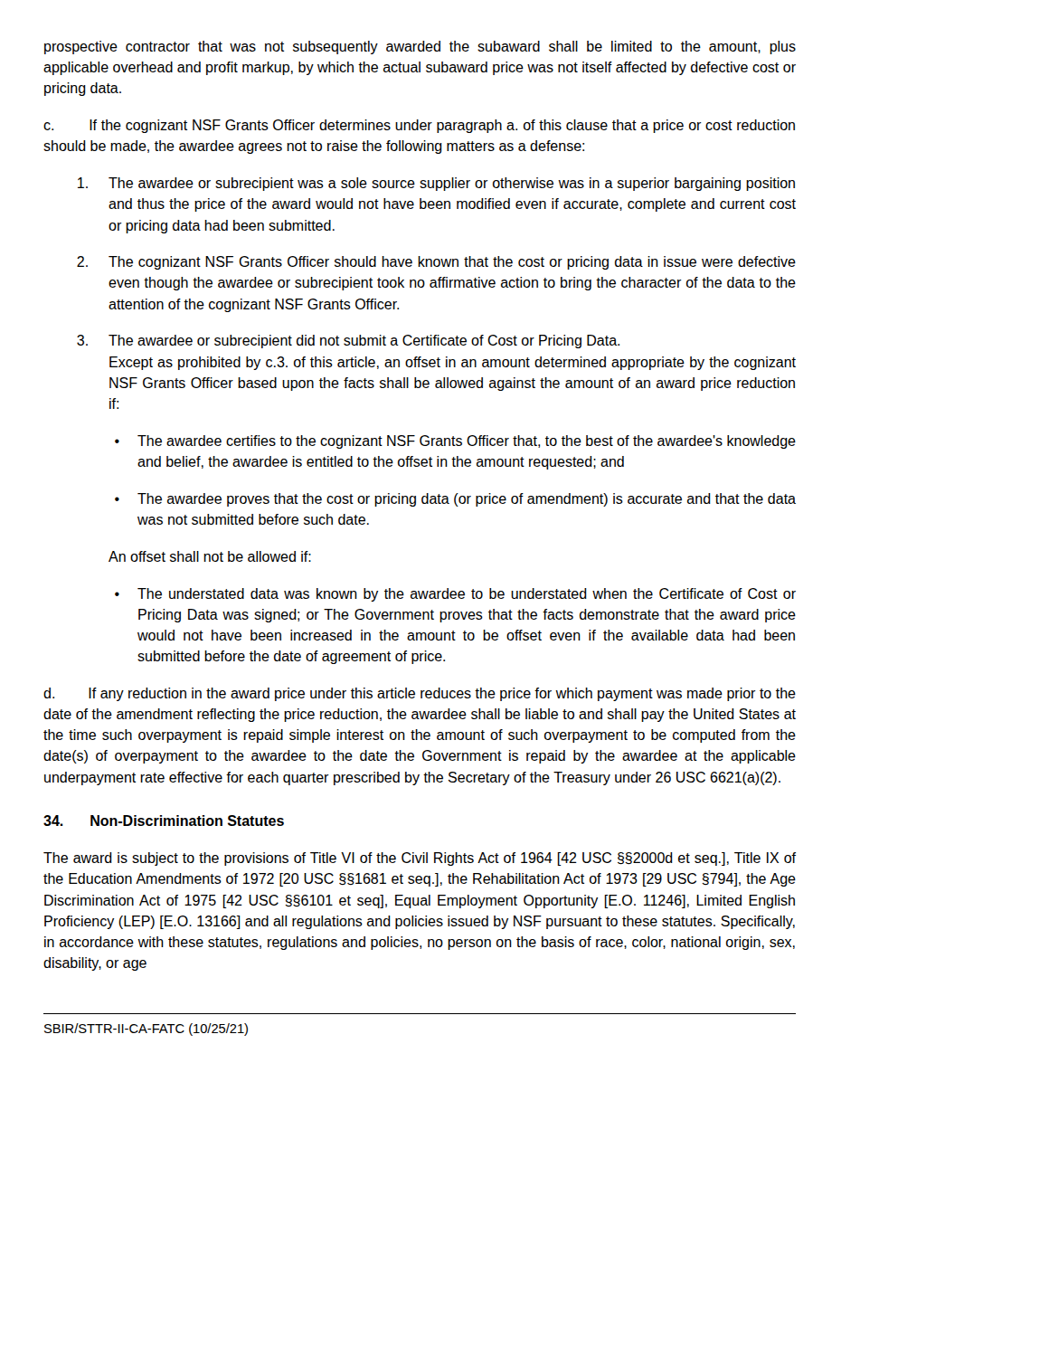prospective contractor that was not subsequently awarded the subaward shall be limited to the amount, plus applicable overhead and profit markup, by which the actual subaward price was not itself affected by defective cost or pricing data.
c. If the cognizant NSF Grants Officer determines under paragraph a. of this clause that a price or cost reduction should be made, the awardee agrees not to raise the following matters as a defense:
1. The awardee or subrecipient was a sole source supplier or otherwise was in a superior bargaining position and thus the price of the award would not have been modified even if accurate, complete and current cost or pricing data had been submitted.
2. The cognizant NSF Grants Officer should have known that the cost or pricing data in issue were defective even though the awardee or subrecipient took no affirmative action to bring the character of the data to the attention of the cognizant NSF Grants Officer.
3. The awardee or subrecipient did not submit a Certificate of Cost or Pricing Data.
Except as prohibited by c.3. of this article, an offset in an amount determined appropriate by the cognizant NSF Grants Officer based upon the facts shall be allowed against the amount of an award price reduction if:
• The awardee certifies to the cognizant NSF Grants Officer that, to the best of the awardee's knowledge and belief, the awardee is entitled to the offset in the amount requested; and
• The awardee proves that the cost or pricing data (or price of amendment) is accurate and that the data was not submitted before such date.
An offset shall not be allowed if:
• The understated data was known by the awardee to be understated when the Certificate of Cost or Pricing Data was signed; or The Government proves that the facts demonstrate that the award price would not have been increased in the amount to be offset even if the available data had been submitted before the date of agreement of price.
d. If any reduction in the award price under this article reduces the price for which payment was made prior to the date of the amendment reflecting the price reduction, the awardee shall be liable to and shall pay the United States at the time such overpayment is repaid simple interest on the amount of such overpayment to be computed from the date(s) of overpayment to the awardee to the date the Government is repaid by the awardee at the applicable underpayment rate effective for each quarter prescribed by the Secretary of the Treasury under 26 USC 6621(a)(2).
34. Non-Discrimination Statutes
The award is subject to the provisions of Title VI of the Civil Rights Act of 1964 [42 USC §§2000d et seq.], Title IX of the Education Amendments of 1972 [20 USC §§1681 et seq.], the Rehabilitation Act of 1973 [29 USC §794], the Age Discrimination Act of 1975 [42 USC §§6101 et seq], Equal Employment Opportunity [E.O. 11246], Limited English Proficiency (LEP) [E.O. 13166] and all regulations and policies issued by NSF pursuant to these statutes. Specifically, in accordance with these statutes, regulations and policies, no person on the basis of race, color, national origin, sex, disability, or age
SBIR/STTR-II-CA-FATC (10/25/21)